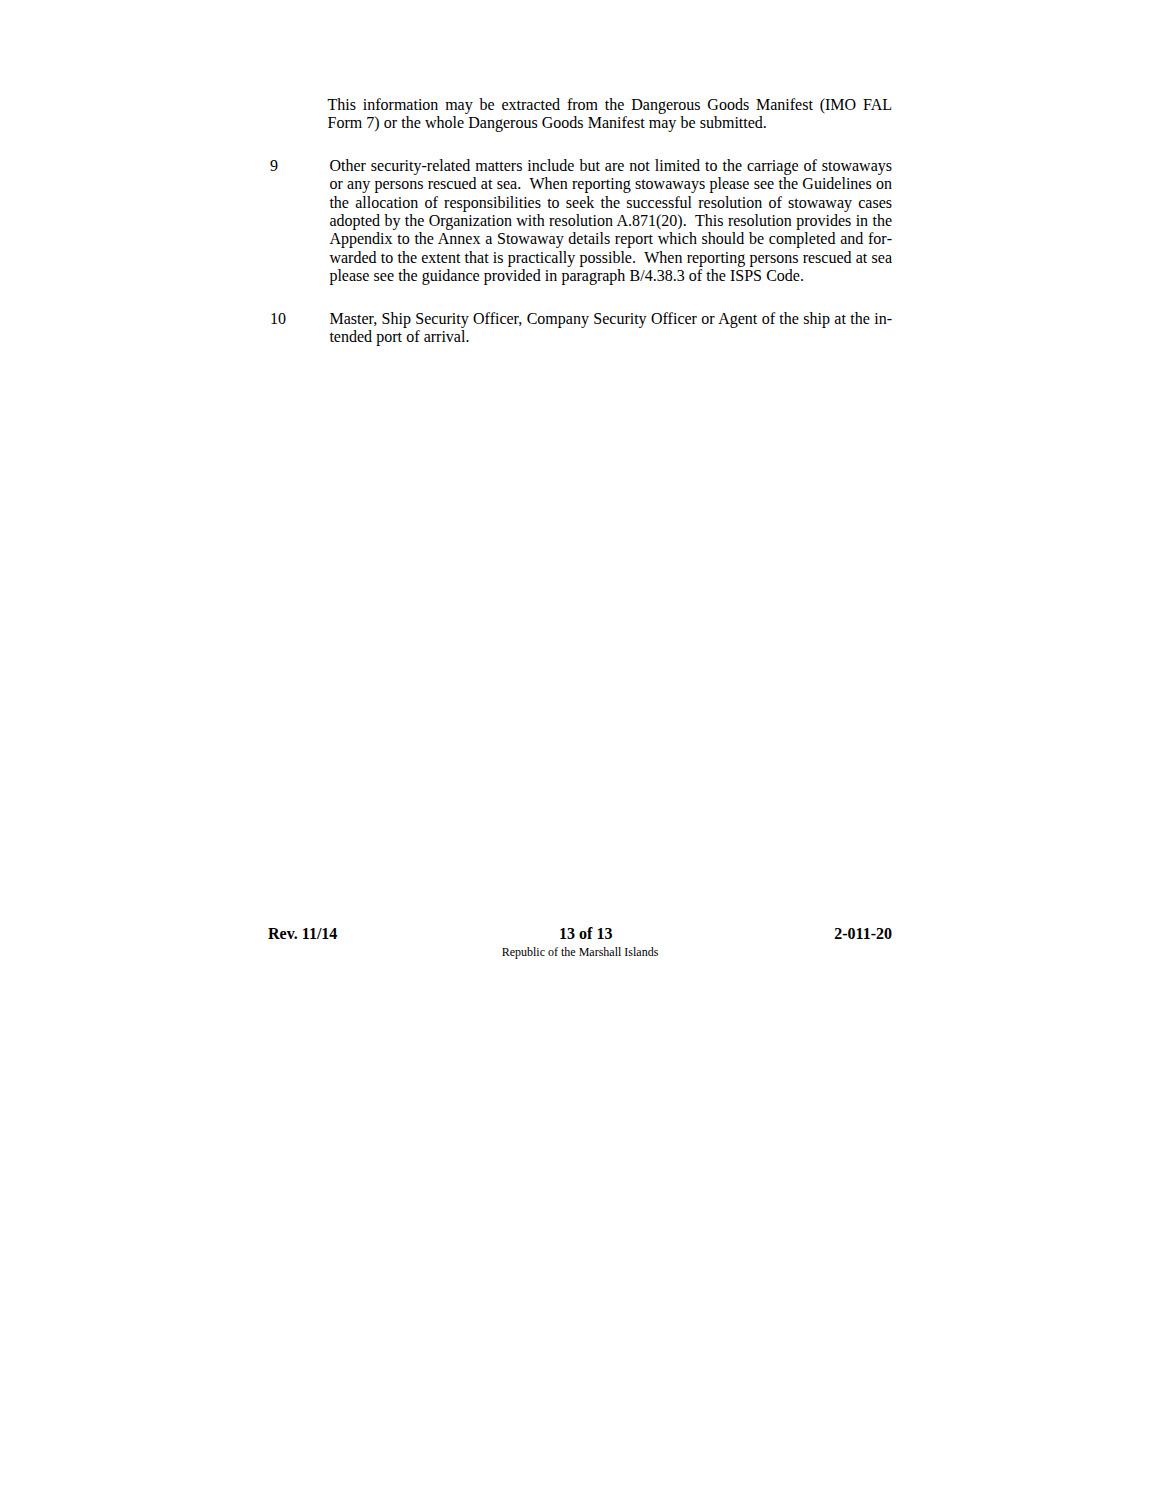This information may be extracted from the Dangerous Goods Manifest (IMO FAL Form 7) or the whole Dangerous Goods Manifest may be submitted.
9
Other security-related matters include but are not limited to the carriage of stowaways or any persons rescued at sea. When reporting stowaways please see the Guidelines on the allocation of responsibilities to seek the successful resolution of stowaway cases adopted by the Organization with resolution A.871(20). This resolution provides in the Appendix to the Annex a Stowaway details report which should be completed and forwarded to the extent that is practically possible. When reporting persons rescued at sea please see the guidance provided in paragraph B/4.38.3 of the ISPS Code.
10
Master, Ship Security Officer, Company Security Officer or Agent of the ship at the intended port of arrival.
Rev. 11/14
13 of 13
2-011-20
Republic of the Marshall Islands